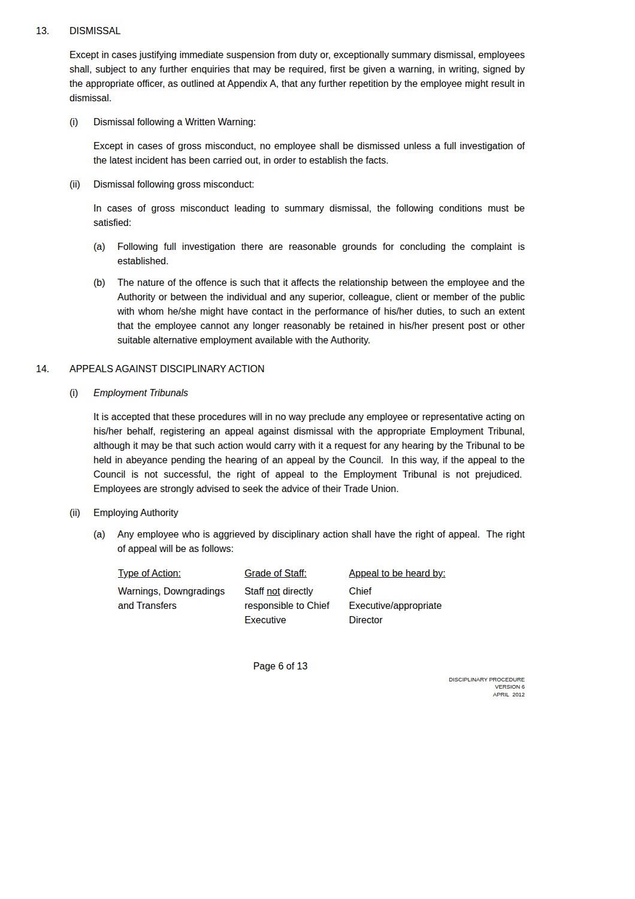13. DISMISSAL
Except in cases justifying immediate suspension from duty or, exceptionally summary dismissal, employees shall, subject to any further enquiries that may be required, first be given a warning, in writing, signed by the appropriate officer, as outlined at Appendix A, that any further repetition by the employee might result in dismissal.
(i) Dismissal following a Written Warning:
Except in cases of gross misconduct, no employee shall be dismissed unless a full investigation of the latest incident has been carried out, in order to establish the facts.
(ii) Dismissal following gross misconduct:
In cases of gross misconduct leading to summary dismissal, the following conditions must be satisfied:
(a) Following full investigation there are reasonable grounds for concluding the complaint is established.
(b) The nature of the offence is such that it affects the relationship between the employee and the Authority or between the individual and any superior, colleague, client or member of the public with whom he/she might have contact in the performance of his/her duties, to such an extent that the employee cannot any longer reasonably be retained in his/her present post or other suitable alternative employment available with the Authority.
14. APPEALS AGAINST DISCIPLINARY ACTION
(i) Employment Tribunals
It is accepted that these procedures will in no way preclude any employee or representative acting on his/her behalf, registering an appeal against dismissal with the appropriate Employment Tribunal, although it may be that such action would carry with it a request for any hearing by the Tribunal to be held in abeyance pending the hearing of an appeal by the Council. In this way, if the appeal to the Council is not successful, the right of appeal to the Employment Tribunal is not prejudiced. Employees are strongly advised to seek the advice of their Trade Union.
(ii) Employing Authority
(a) Any employee who is aggrieved by disciplinary action shall have the right of appeal. The right of appeal will be as follows:
| Type of Action: | Grade of Staff: | Appeal to be heard by: |
| --- | --- | --- |
| Warnings, Downgradings and Transfers | Staff not directly responsible to Chief Executive | Chief Executive/appropriate Director |
Page 6 of 13
DISCIPLINARY PROCEDURE
VERSION 6
APRIL 2012